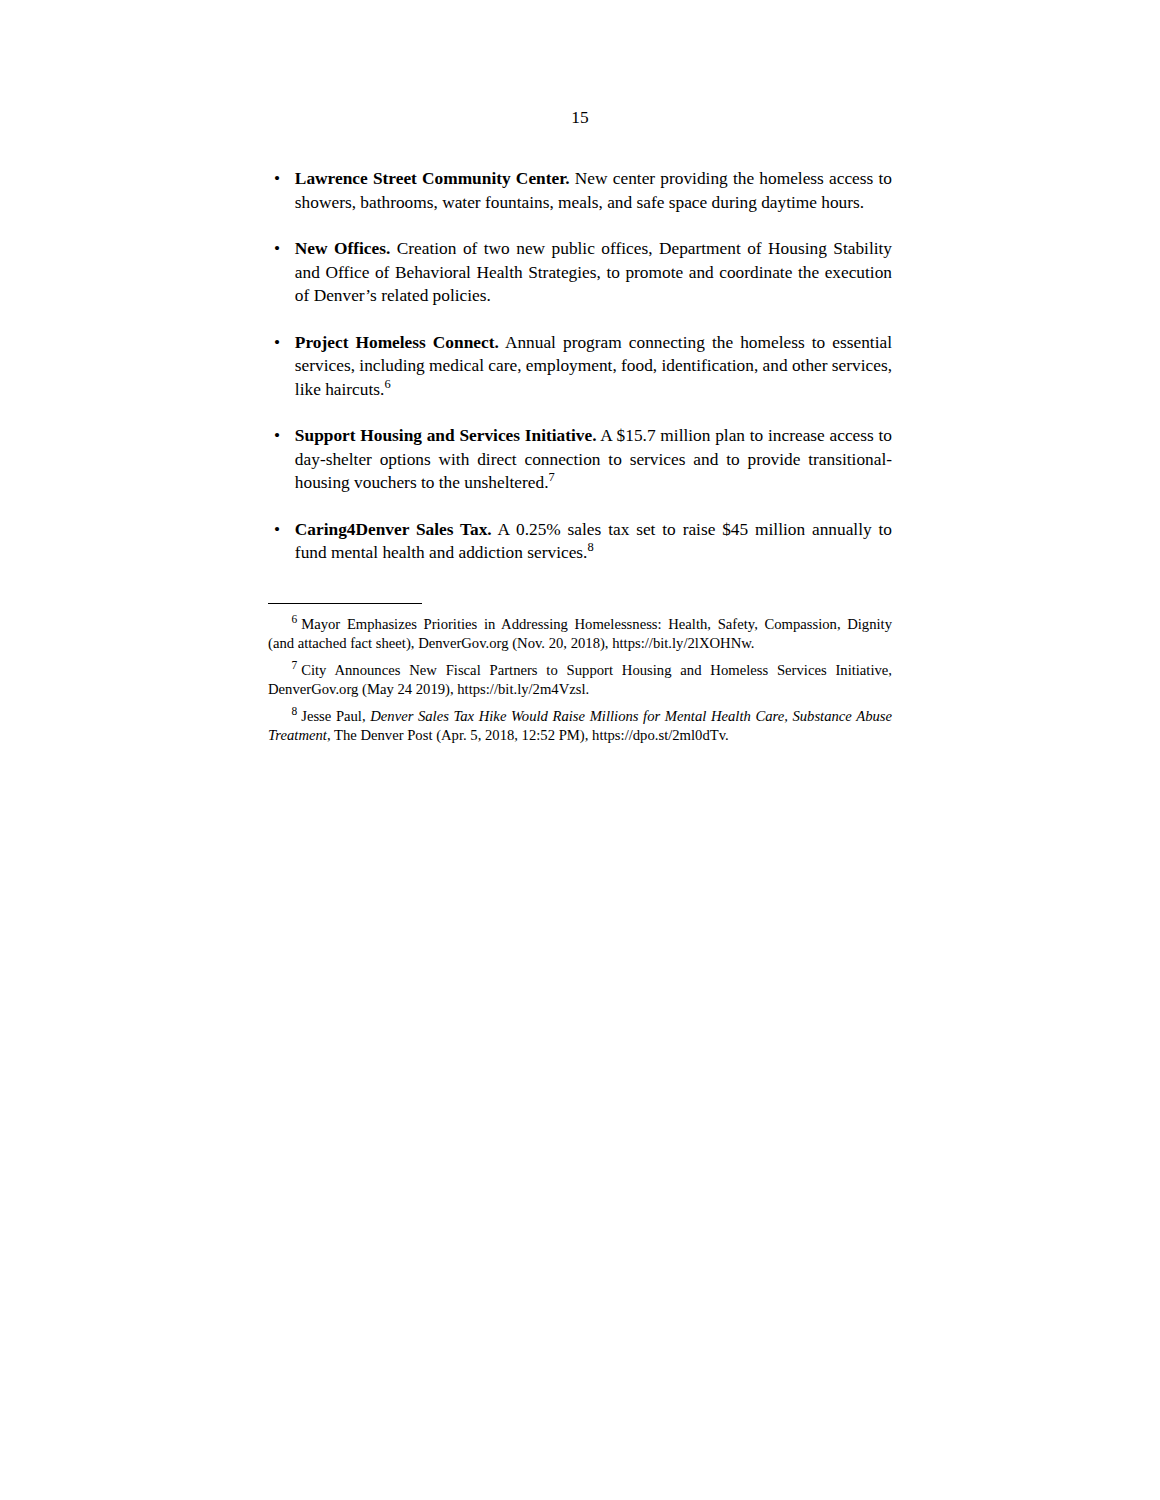15
Lawrence Street Community Center. New center providing the homeless access to showers, bathrooms, water fountains, meals, and safe space during daytime hours.
New Offices. Creation of two new public offices, Department of Housing Stability and Office of Behavioral Health Strategies, to promote and coordinate the execution of Denver’s related policies.
Project Homeless Connect. Annual program connecting the homeless to essential services, including medical care, employment, food, identification, and other services, like haircuts.6
Support Housing and Services Initiative. A $15.7 million plan to increase access to day-shelter options with direct connection to services and to provide transitional-housing vouchers to the unsheltered.7
Caring4Denver Sales Tax. A 0.25% sales tax set to raise $45 million annually to fund mental health and addiction services.8
6 Mayor Emphasizes Priorities in Addressing Homelessness: Health, Safety, Compassion, Dignity (and attached fact sheet), DenverGov.org (Nov. 20, 2018), https://bit.ly/2lXOHNw.
7 City Announces New Fiscal Partners to Support Housing and Homeless Services Initiative, DenverGov.org (May 24 2019), https://bit.ly/2m4Vzsl.
8 Jesse Paul, Denver Sales Tax Hike Would Raise Millions for Mental Health Care, Substance Abuse Treatment, The Denver Post (Apr. 5, 2018, 12:52 PM), https://dpo.st/2ml0dTv.